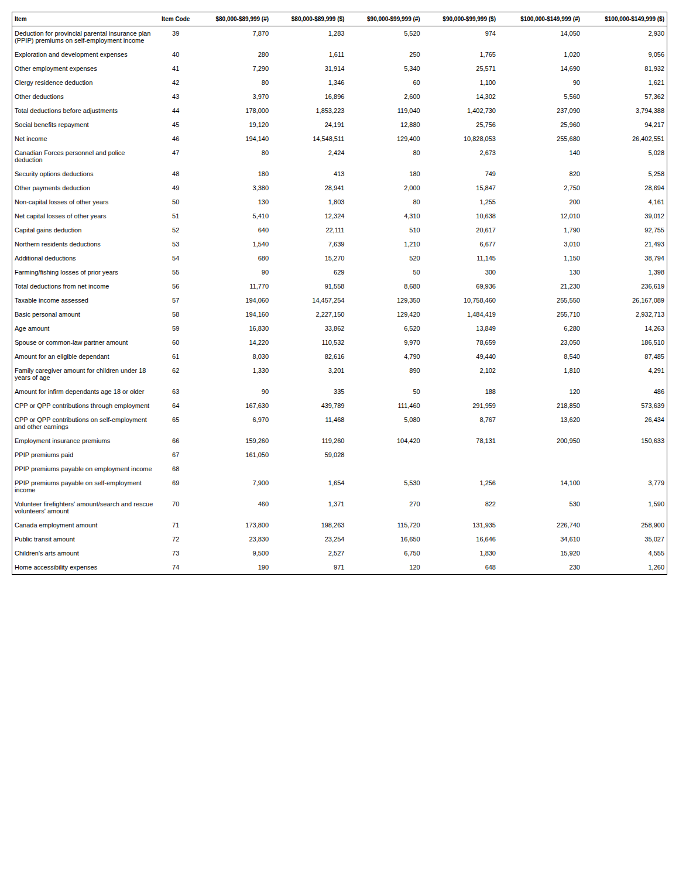| Item | Item Code | $80,000-$89,999 (#) | $80,000-$89,999 ($) | $90,000-$99,999 (#) | $90,000-$99,999 ($) | $100,000-$149,999 (#) | $100,000-$149,999 ($) |
| --- | --- | --- | --- | --- | --- | --- | --- |
| Deduction for provincial parental insurance plan (PPIP) premiums on self-employment income | 39 | 7,870 | 1,283 | 5,520 | 974 | 14,050 | 2,930 |
| Exploration and development expenses | 40 | 280 | 1,611 | 250 | 1,765 | 1,020 | 9,056 |
| Other employment expenses | 41 | 7,290 | 31,914 | 5,340 | 25,571 | 14,690 | 81,932 |
| Clergy residence deduction | 42 | 80 | 1,346 | 60 | 1,100 | 90 | 1,621 |
| Other deductions | 43 | 3,970 | 16,896 | 2,600 | 14,302 | 5,560 | 57,362 |
| Total deductions before adjustments | 44 | 178,000 | 1,853,223 | 119,040 | 1,402,730 | 237,090 | 3,794,388 |
| Social benefits repayment | 45 | 19,120 | 24,191 | 12,880 | 25,756 | 25,960 | 94,217 |
| Net income | 46 | 194,140 | 14,548,511 | 129,400 | 10,828,053 | 255,680 | 26,402,551 |
| Canadian Forces personnel and police deduction | 47 | 80 | 2,424 | 80 | 2,673 | 140 | 5,028 |
| Security options deductions | 48 | 180 | 413 | 180 | 749 | 820 | 5,258 |
| Other payments deduction | 49 | 3,380 | 28,941 | 2,000 | 15,847 | 2,750 | 28,694 |
| Non-capital losses of other years | 50 | 130 | 1,803 | 80 | 1,255 | 200 | 4,161 |
| Net capital losses of other years | 51 | 5,410 | 12,324 | 4,310 | 10,638 | 12,010 | 39,012 |
| Capital gains deduction | 52 | 640 | 22,111 | 510 | 20,617 | 1,790 | 92,755 |
| Northern residents deductions | 53 | 1,540 | 7,639 | 1,210 | 6,677 | 3,010 | 21,493 |
| Additional deductions | 54 | 680 | 15,270 | 520 | 11,145 | 1,150 | 38,794 |
| Farming/fishing losses of prior years | 55 | 90 | 629 | 50 | 300 | 130 | 1,398 |
| Total deductions from net income | 56 | 11,770 | 91,558 | 8,680 | 69,936 | 21,230 | 236,619 |
| Taxable income assessed | 57 | 194,060 | 14,457,254 | 129,350 | 10,758,460 | 255,550 | 26,167,089 |
| Basic personal amount | 58 | 194,160 | 2,227,150 | 129,420 | 1,484,419 | 255,710 | 2,932,713 |
| Age amount | 59 | 16,830 | 33,862 | 6,520 | 13,849 | 6,280 | 14,263 |
| Spouse or common-law partner amount | 60 | 14,220 | 110,532 | 9,970 | 78,659 | 23,050 | 186,510 |
| Amount for an eligible dependant | 61 | 8,030 | 82,616 | 4,790 | 49,440 | 8,540 | 87,485 |
| Family caregiver amount for children under 18 years of age | 62 | 1,330 | 3,201 | 890 | 2,102 | 1,810 | 4,291 |
| Amount for infirm dependants age 18 or older | 63 | 90 | 335 | 50 | 188 | 120 | 486 |
| CPP or QPP contributions through employment | 64 | 167,630 | 439,789 | 111,460 | 291,959 | 218,850 | 573,639 |
| CPP or QPP contributions on self-employment and other earnings | 65 | 6,970 | 11,468 | 5,080 | 8,767 | 13,620 | 26,434 |
| Employment insurance premiums | 66 | 159,260 | 119,260 | 104,420 | 78,131 | 200,950 | 150,633 |
| PPIP premiums paid | 67 | 161,050 | 59,028 | | | | |
| PPIP premiums payable on employment income | 68 | | | | | | |
| PPIP premiums payable on self-employment income | 69 | 7,900 | 1,654 | 5,530 | 1,256 | 14,100 | 3,779 |
| Volunteer firefighters' amount/search and rescue volunteers' amount | 70 | 460 | 1,371 | 270 | 822 | 530 | 1,590 |
| Canada employment amount | 71 | 173,800 | 198,263 | 115,720 | 131,935 | 226,740 | 258,900 |
| Public transit amount | 72 | 23,830 | 23,254 | 16,650 | 16,646 | 34,610 | 35,027 |
| Children's arts amount | 73 | 9,500 | 2,527 | 6,750 | 1,830 | 15,920 | 4,555 |
| Home accessibility expenses | 74 | 190 | 971 | 120 | 648 | 230 | 1,260 |